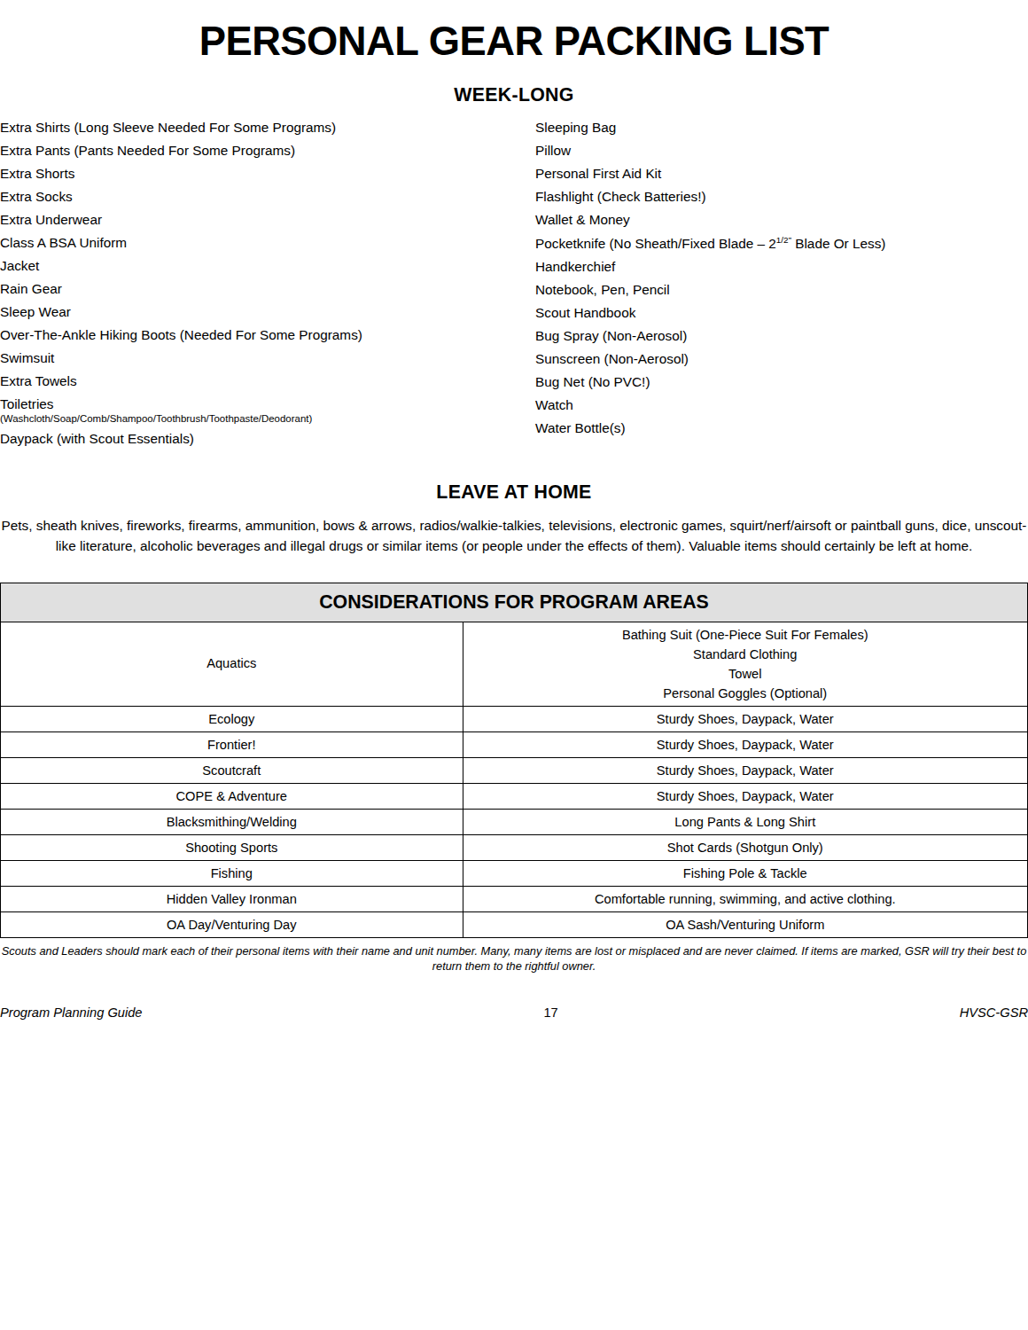PERSONAL GEAR PACKING LIST
WEEK-LONG
Extra Shirts (Long Sleeve Needed For Some Programs)
Extra Pants (Pants Needed For Some Programs)
Extra Shorts
Extra Socks
Extra Underwear
Class A BSA Uniform
Jacket
Rain Gear
Sleep Wear
Over-The-Ankle Hiking Boots (Needed For Some Programs)
Swimsuit
Extra Towels
Toiletries (Washcloth/Soap/Comb/Shampoo/Toothbrush/Toothpaste/Deodorant)
Daypack (with Scout Essentials)
Sleeping Bag
Pillow
Personal First Aid Kit
Flashlight (Check Batteries!)
Wallet & Money
Pocketknife (No Sheath/Fixed Blade – 21/2” Blade Or Less)
Handkerchief
Notebook, Pen, Pencil
Scout Handbook
Bug Spray (Non-Aerosol)
Sunscreen (Non-Aerosol)
Bug Net (No PVC!)
Watch
Water Bottle(s)
LEAVE AT HOME
Pets, sheath knives, fireworks, firearms, ammunition, bows & arrows, radios/walkie-talkies, televisions, electronic games, squirt/nerf/airsoft or paintball guns, dice, unscout-like literature, alcoholic beverages and illegal drugs or similar items (or people under the effects of them). Valuable items should certainly be left at home.
CONSIDERATIONS FOR PROGRAM AREAS
| Aquatics | Bathing Suit (One-Piece Suit For Females) Standard Clothing Towel Personal Goggles (Optional) |
| Ecology | Sturdy Shoes, Daypack, Water |
| Frontier! | Sturdy Shoes, Daypack, Water |
| Scoutcraft | Sturdy Shoes, Daypack, Water |
| COPE & Adventure | Sturdy Shoes, Daypack, Water |
| Blacksmithing/Welding | Long Pants & Long Shirt |
| Shooting Sports | Shot Cards (Shotgun Only) |
| Fishing | Fishing Pole & Tackle |
| Hidden Valley Ironman | Comfortable running, swimming, and active clothing. |
| OA Day/Venturing Day | OA Sash/Venturing Uniform |
Scouts and Leaders should mark each of their personal items with their name and unit number. Many, many items are lost or misplaced and are never claimed. If items are marked, GSR will try their best to return them to the rightful owner.
Program Planning Guide 17 HVSC-GSR